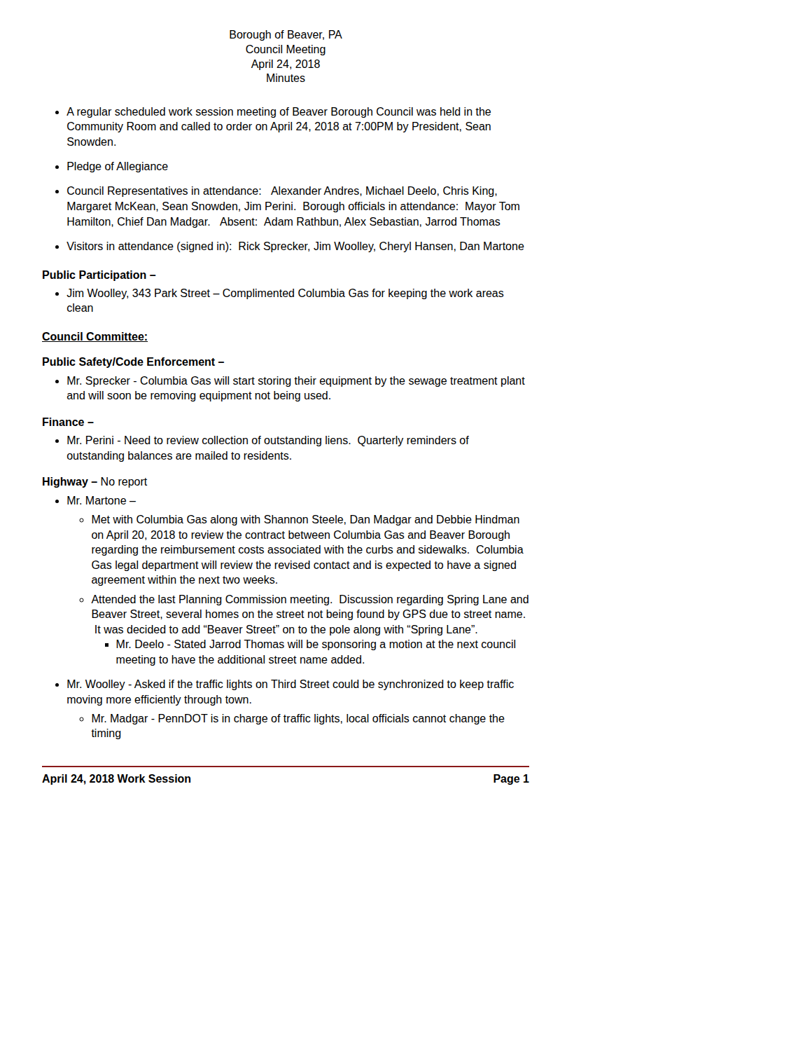Borough of Beaver, PA
Council Meeting
April 24, 2018
Minutes
A regular scheduled work session meeting of Beaver Borough Council was held in the Community Room and called to order on April 24, 2018 at 7:00PM by President, Sean Snowden.
Pledge of Allegiance
Council Representatives in attendance: Alexander Andres, Michael Deelo, Chris King, Margaret McKean, Sean Snowden, Jim Perini. Borough officials in attendance: Mayor Tom Hamilton, Chief Dan Madgar. Absent: Adam Rathbun, Alex Sebastian, Jarrod Thomas
Visitors in attendance (signed in): Rick Sprecker, Jim Woolley, Cheryl Hansen, Dan Martone
Public Participation –
Jim Woolley, 343 Park Street – Complimented Columbia Gas for keeping the work areas clean
Council Committee:
Public Safety/Code Enforcement –
Mr. Sprecker - Columbia Gas will start storing their equipment by the sewage treatment plant and will soon be removing equipment not being used.
Finance –
Mr. Perini - Need to review collection of outstanding liens. Quarterly reminders of outstanding balances are mailed to residents.
Highway – No report
Mr. Martone –
Met with Columbia Gas along with Shannon Steele, Dan Madgar and Debbie Hindman on April 20, 2018 to review the contract between Columbia Gas and Beaver Borough regarding the reimbursement costs associated with the curbs and sidewalks. Columbia Gas legal department will review the revised contact and is expected to have a signed agreement within the next two weeks.
Attended the last Planning Commission meeting. Discussion regarding Spring Lane and Beaver Street, several homes on the street not being found by GPS due to street name. It was decided to add “Beaver Street” on to the pole along with “Spring Lane”.
Mr. Deelo - Stated Jarrod Thomas will be sponsoring a motion at the next council meeting to have the additional street name added.
Mr. Woolley - Asked if the traffic lights on Third Street could be synchronized to keep traffic moving more efficiently through town.
Mr. Madgar - PennDOT is in charge of traffic lights, local officials cannot change the timing
April 24, 2018 Work Session Page 1